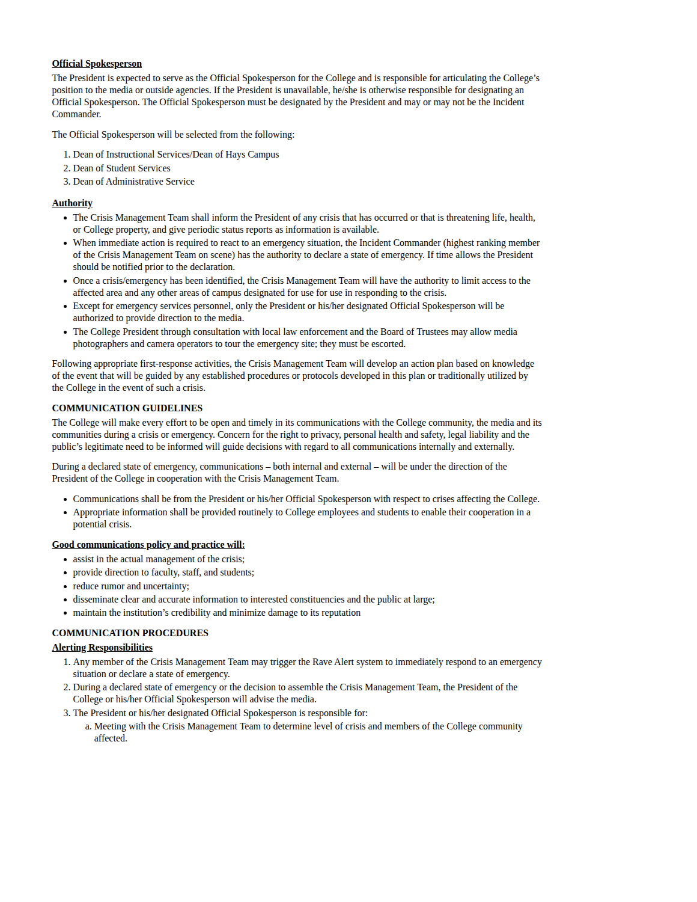Official Spokesperson
The President is expected to serve as the Official Spokesperson for the College and is responsible for articulating the College’s position to the media or outside agencies. If the President is unavailable, he/she is otherwise responsible for designating an Official Spokesperson. The Official Spokesperson must be designated by the President and may or may not be the Incident Commander.
The Official Spokesperson will be selected from the following:
Dean of Instructional Services/Dean of Hays Campus
Dean of Student Services
Dean of Administrative Service
Authority
The Crisis Management Team shall inform the President of any crisis that has occurred or that is threatening life, health, or College property, and give periodic status reports as information is available.
When immediate action is required to react to an emergency situation, the Incident Commander (highest ranking member of the Crisis Management Team on scene) has the authority to declare a state of emergency. If time allows the President should be notified prior to the declaration.
Once a crisis/emergency has been identified, the Crisis Management Team will have the authority to limit access to the affected area and any other areas of campus designated for use for use in responding to the crisis.
Except for emergency services personnel, only the President or his/her designated Official Spokesperson will be authorized to provide direction to the media.
The College President through consultation with local law enforcement and the Board of Trustees may allow media photographers and camera operators to tour the emergency site; they must be escorted.
Following appropriate first-response activities, the Crisis Management Team will develop an action plan based on knowledge of the event that will be guided by any established procedures or protocols developed in this plan or traditionally utilized by the College in the event of such a crisis.
COMMUNICATION GUIDELINES
The College will make every effort to be open and timely in its communications with the College community, the media and its communities during a crisis or emergency. Concern for the right to privacy, personal health and safety, legal liability and the public’s legitimate need to be informed will guide decisions with regard to all communications internally and externally.
During a declared state of emergency, communications – both internal and external – will be under the direction of the President of the College in cooperation with the Crisis Management Team.
Communications shall be from the President or his/her Official Spokesperson with respect to crises affecting the College.
Appropriate information shall be provided routinely to College employees and students to enable their cooperation in a potential crisis.
Good communications policy and practice will:
assist in the actual management of the crisis;
provide direction to faculty, staff, and students;
reduce rumor and uncertainty;
disseminate clear and accurate information to interested constituencies and the public at large;
maintain the institution’s credibility and minimize damage to its reputation
COMMUNICATION PROCEDURES
Alerting Responsibilities
Any member of the Crisis Management Team may trigger the Rave Alert system to immediately respond to an emergency situation or declare a state of emergency.
During a declared state of emergency or the decision to assemble the Crisis Management Team, the President of the College or his/her Official Spokesperson will advise the media.
The President or his/her designated Official Spokesperson is responsible for:
Meeting with the Crisis Management Team to determine level of crisis and members of the College community affected.